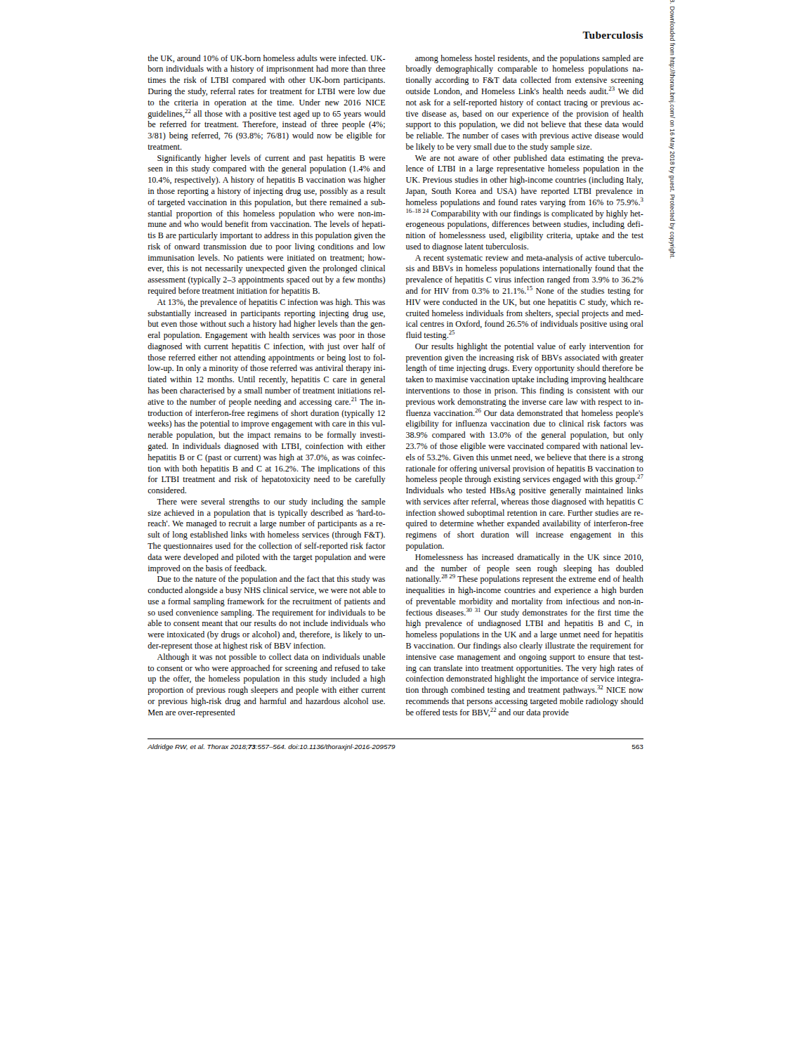Thorax: first published as 10.1136/thoraxjnl-2016-209579 on 29 January 2018. Downloaded from http://thorax.bmj.com/ on 16 May 2018 by guest. Protected by copyright.
Tuberculosis
the UK, around 10% of UK-born homeless adults were infected. UK-born individuals with a history of imprisonment had more than three times the risk of LTBI compared with other UK-born participants. During the study, referral rates for treatment for LTBI were low due to the criteria in operation at the time. Under new 2016 NICE guidelines,22 all those with a positive test aged up to 65 years would be referred for treatment. Therefore, instead of three people (4%; 3/81) being referred, 76 (93.8%; 76/81) would now be eligible for treatment.
Significantly higher levels of current and past hepatitis B were seen in this study compared with the general population (1.4% and 10.4%, respectively). A history of hepatitis B vaccination was higher in those reporting a history of injecting drug use, possibly as a result of targeted vaccination in this population, but there remained a substantial proportion of this homeless population who were non-immune and who would benefit from vaccination. The levels of hepatitis B are particularly important to address in this population given the risk of onward transmission due to poor living conditions and low immunisation levels. No patients were initiated on treatment; however, this is not necessarily unexpected given the prolonged clinical assessment (typically 2–3 appointments spaced out by a few months) required before treatment initiation for hepatitis B.
At 13%, the prevalence of hepatitis C infection was high. This was substantially increased in participants reporting injecting drug use, but even those without such a history had higher levels than the general population. Engagement with health services was poor in those diagnosed with current hepatitis C infection, with just over half of those referred either not attending appointments or being lost to follow-up. In only a minority of those referred was antiviral therapy initiated within 12 months. Until recently, hepatitis C care in general has been characterised by a small number of treatment initiations relative to the number of people needing and accessing care.21 The introduction of interferon-free regimens of short duration (typically 12 weeks) has the potential to improve engagement with care in this vulnerable population, but the impact remains to be formally investigated. In individuals diagnosed with LTBI, coinfection with either hepatitis B or C (past or current) was high at 37.0%, as was coinfection with both hepatitis B and C at 16.2%. The implications of this for LTBI treatment and risk of hepatotoxicity need to be carefully considered.
There were several strengths to our study including the sample size achieved in a population that is typically described as 'hard-to-reach'. We managed to recruit a large number of participants as a result of long established links with homeless services (through F&T). The questionnaires used for the collection of self-reported risk factor data were developed and piloted with the target population and were improved on the basis of feedback.
Due to the nature of the population and the fact that this study was conducted alongside a busy NHS clinical service, we were not able to use a formal sampling framework for the recruitment of patients and so used convenience sampling. The requirement for individuals to be able to consent meant that our results do not include individuals who were intoxicated (by drugs or alcohol) and, therefore, is likely to under-represent those at highest risk of BBV infection.
Although it was not possible to collect data on individuals unable to consent or who were approached for screening and refused to take up the offer, the homeless population in this study included a high proportion of previous rough sleepers and people with either current or previous high-risk drug and harmful and hazardous alcohol use. Men are over-represented
among homeless hostel residents, and the populations sampled are broadly demographically comparable to homeless populations nationally according to F&T data collected from extensive screening outside London, and Homeless Link's health needs audit.23 We did not ask for a self-reported history of contact tracing or previous active disease as, based on our experience of the provision of health support to this population, we did not believe that these data would be reliable. The number of cases with previous active disease would be likely to be very small due to the study sample size.
We are not aware of other published data estimating the prevalence of LTBI in a large representative homeless population in the UK. Previous studies in other high-income countries (including Italy, Japan, South Korea and USA) have reported LTBI prevalence in homeless populations and found rates varying from 16% to 75.9%.3 16–18 24 Comparability with our findings is complicated by highly heterogeneous populations, differences between studies, including definition of homelessness used, eligibility criteria, uptake and the test used to diagnose latent tuberculosis.
A recent systematic review and meta-analysis of active tuberculosis and BBVs in homeless populations internationally found that the prevalence of hepatitis C virus infection ranged from 3.9% to 36.2% and for HIV from 0.3% to 21.1%.15 None of the studies testing for HIV were conducted in the UK, but one hepatitis C study, which recruited homeless individuals from shelters, special projects and medical centres in Oxford, found 26.5% of individuals positive using oral fluid testing.25
Our results highlight the potential value of early intervention for prevention given the increasing risk of BBVs associated with greater length of time injecting drugs. Every opportunity should therefore be taken to maximise vaccination uptake including improving healthcare interventions to those in prison. This finding is consistent with our previous work demonstrating the inverse care law with respect to influenza vaccination.26 Our data demonstrated that homeless people's eligibility for influenza vaccination due to clinical risk factors was 38.9% compared with 13.0% of the general population, but only 23.7% of those eligible were vaccinated compared with national levels of 53.2%. Given this unmet need, we believe that there is a strong rationale for offering universal provision of hepatitis B vaccination to homeless people through existing services engaged with this group.27 Individuals who tested HBsAg positive generally maintained links with services after referral, whereas those diagnosed with hepatitis C infection showed suboptimal retention in care. Further studies are required to determine whether expanded availability of interferon-free regimens of short duration will increase engagement in this population.
Homelessness has increased dramatically in the UK since 2010, and the number of people seen rough sleeping has doubled nationally.28 29 These populations represent the extreme end of health inequalities in high-income countries and experience a high burden of preventable morbidity and mortality from infectious and non-infectious diseases.30 31 Our study demonstrates for the first time the high prevalence of undiagnosed LTBI and hepatitis B and C, in homeless populations in the UK and a large unmet need for hepatitis B vaccination. Our findings also clearly illustrate the requirement for intensive case management and ongoing support to ensure that testing can translate into treatment opportunities. The very high rates of coinfection demonstrated highlight the importance of service integration through combined testing and treatment pathways.32 NICE now recommends that persons accessing targeted mobile radiology should be offered tests for BBV,22 and our data provide
Aldridge RW, et al. Thorax 2018;73:557–564. doi:10.1136/thoraxjnl-2016-209579
563